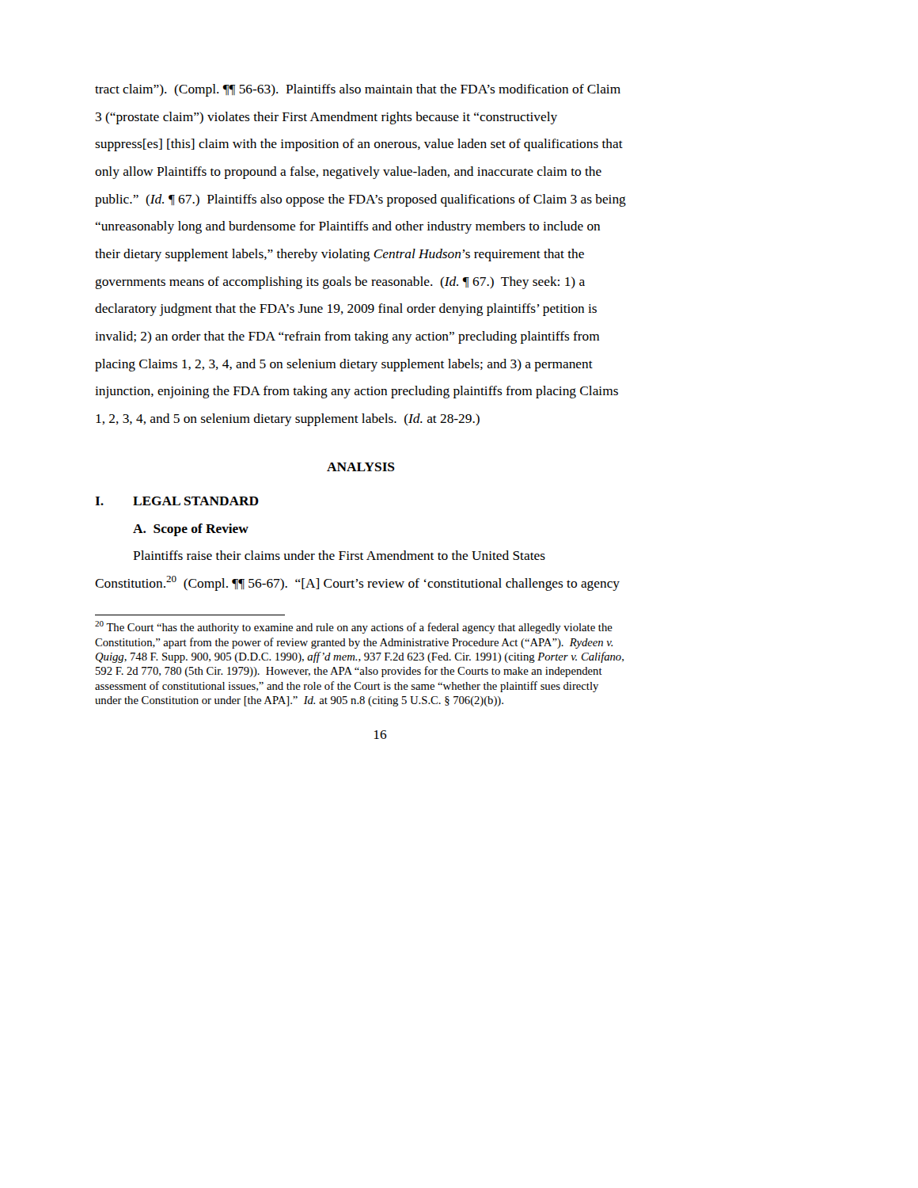tract claim”). (Compl. ¶¶ 56-63). Plaintiffs also maintain that the FDA’s modification of Claim 3 (“prostate claim”) violates their First Amendment rights because it “constructively suppress[es] [this] claim with the imposition of an onerous, value laden set of qualifications that only allow Plaintiffs to propound a false, negatively value-laden, and inaccurate claim to the public.” (Id. ¶ 67.) Plaintiffs also oppose the FDA’s proposed qualifications of Claim 3 as being “unreasonably long and burdensome for Plaintiffs and other industry members to include on their dietary supplement labels,” thereby violating Central Hudson’s requirement that the governments means of accomplishing its goals be reasonable. (Id. ¶ 67.) They seek: 1) a declaratory judgment that the FDA’s June 19, 2009 final order denying plaintiffs’ petition is invalid; 2) an order that the FDA “refrain from taking any action” precluding plaintiffs from placing Claims 1, 2, 3, 4, and 5 on selenium dietary supplement labels; and 3) a permanent injunction, enjoining the FDA from taking any action precluding plaintiffs from placing Claims 1, 2, 3, 4, and 5 on selenium dietary supplement labels. (Id. at 28-29.)
ANALYSIS
I. LEGAL STANDARD
A. Scope of Review
Plaintiffs raise their claims under the First Amendment to the United States Constitution.20 (Compl. ¶¶ 56-67). “[A] Court’s review of ‘constitutional challenges to agency
20 The Court “has the authority to examine and rule on any actions of a federal agency that allegedly violate the Constitution,” apart from the power of review granted by the Administrative Procedure Act (“APA”). Rydeen v. Quigg, 748 F. Supp. 900, 905 (D.D.C. 1990), aff’d mem., 937 F.2d 623 (Fed. Cir. 1991) (citing Porter v. Califano, 592 F. 2d 770, 780 (5th Cir. 1979)). However, the APA “also provides for the Courts to make an independent assessment of constitutional issues,” and the role of the Court is the same “whether the plaintiff sues directly under the Constitution or under [the APA].” Id. at 905 n.8 (citing 5 U.S.C. § 706(2)(b)).
16